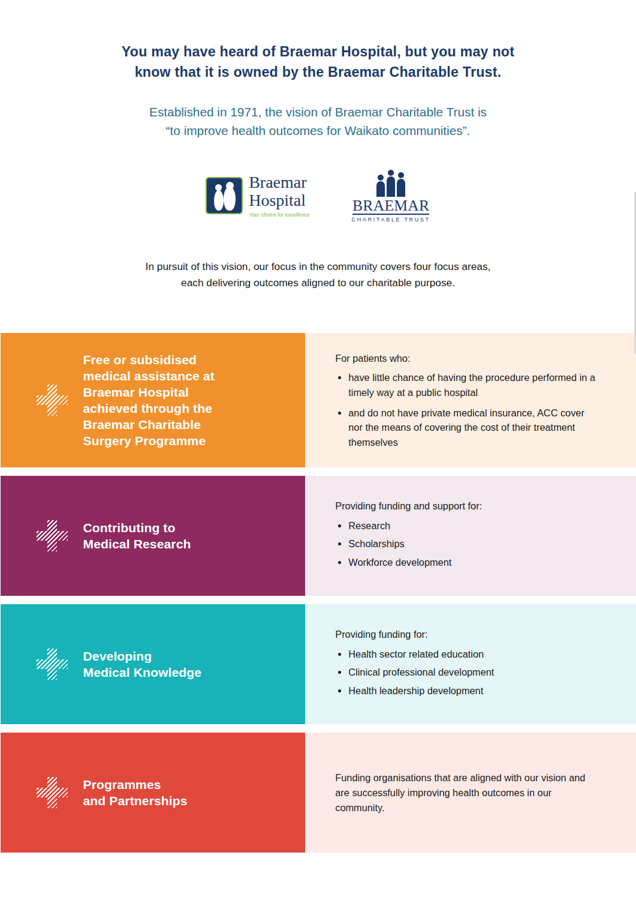You may have heard of Braemar Hospital, but you may not
know that it is owned by the Braemar Charitable Trust.
Established in 1971, the vision of Braemar Charitable Trust is
“to improve health outcomes for Waikato communities”.
Braemar Hospital Your choice for excellence
BRAEMAR CHARITABLE TRUST
In pursuit of this vision, our focus in the community covers four focus areas,
each delivering outcomes aligned to our charitable purpose.
Free or subsidised
medical assistance at
Braemar Hospital
achieved through the
Braemar Charitable
Surgery Programme
For patients who:
have little chance of having the procedure performed in a timely way at a public hospital
and do not have private medical insurance, ACC cover nor the means of covering the cost of their treatment themselves
Contributing to
Medical Research
Providing funding and support for:
Research
Scholarships
Workforce development
Developing
Medical Knowledge
Providing funding for:
Health sector related education
Clinical professional development
Health leadership development
Programmes
and Partnerships
Funding organisations that are aligned with our vision and are successfully improving health outcomes in our community.